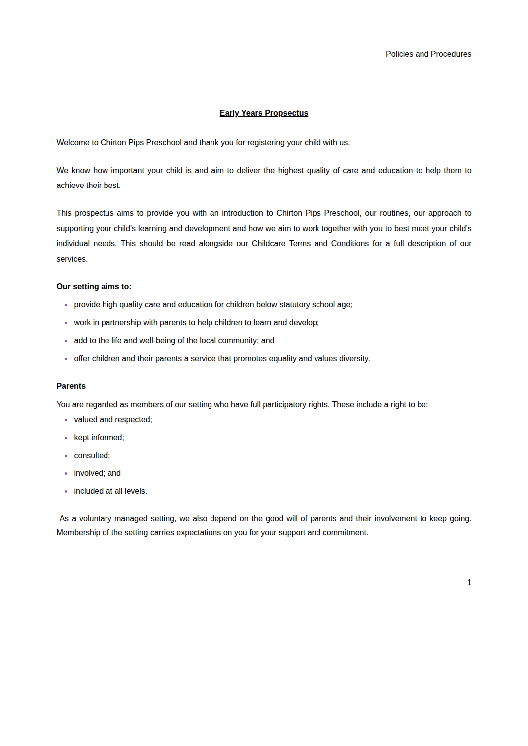Policies and Procedures
Early Years Propsectus
Welcome to Chirton Pips Preschool and thank you for registering your child with us.
We know how important your child is and aim to deliver the highest quality of care and education to help them to achieve their best.
This prospectus aims to provide you with an introduction to Chirton Pips Preschool, our routines, our approach to supporting your child’s learning and development and how we aim to work together with you to best meet your child’s individual needs. This should be read alongside our Childcare Terms and Conditions for a full description of our services.
Our setting aims to:
provide high quality care and education for children below statutory school age;
work in partnership with parents to help children to learn and develop;
add to the life and well-being of the local community; and
offer children and their parents a service that promotes equality and values diversity.
Parents
You are regarded as members of our setting who have full participatory rights. These include a right to be:
valued and respected;
kept informed;
consulted;
involved; and
included at all levels.
As a voluntary managed setting, we also depend on the good will of parents and their involvement to keep going. Membership of the setting carries expectations on you for your support and commitment.
1